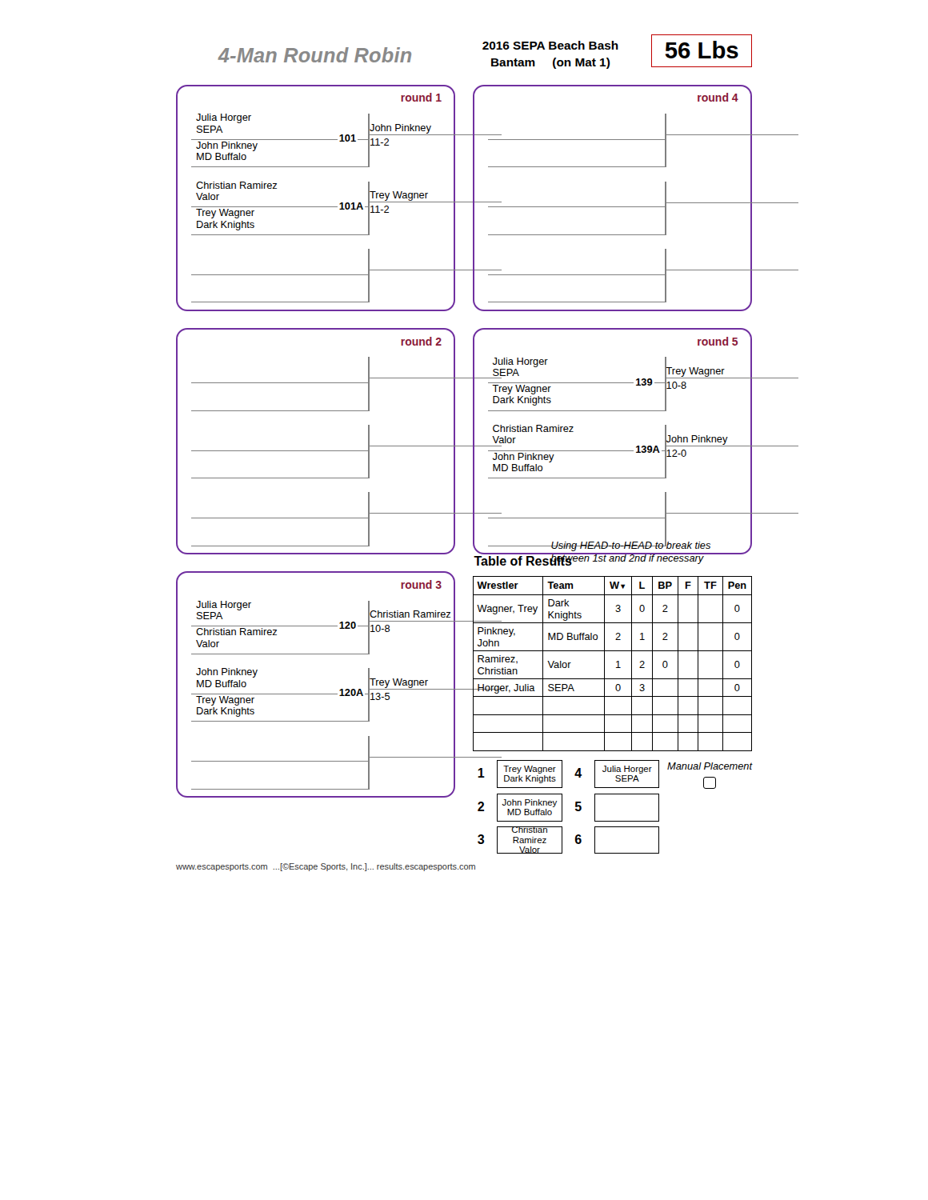4-Man Round Robin
2016 SEPA Beach Bash
Bantam (on Mat 1)
56 Lbs
round 1
Julia Horger SEPA
John Pinkney MD Buffalo
101
John Pinkney
11-2
Christian Ramirez Valor
Trey Wagner Dark Knights
101A
Trey Wagner
11-2
round 4
round 2
round 5
Julia Horger SEPA
Trey Wagner Dark Knights
139
Trey Wagner
10-8
Christian Ramirez Valor
John Pinkney MD Buffalo
139A
John Pinkney
12-0
round 3
Julia Horger SEPA
Christian Ramirez Valor
120
Christian Ramirez
10-8
John Pinkney MD Buffalo
Trey Wagner Dark Knights
120A
Trey Wagner
13-5
Using HEAD-to-HEAD to break ties
between 1st and 2nd if necessary
Table of Results
| Wrestler | Team | W ▼ | L | BP | F | TF | Pen |
| --- | --- | --- | --- | --- | --- | --- | --- |
| Wagner, Trey | Dark Knights | 3 | 0 | 2 | | | 0 |
| Pinkney, John | MD Buffalo | 2 | 1 | 2 | | | 0 |
| Ramirez, Christian | Valor | 1 | 2 | 0 | | | 0 |
| Horger, Julia | SEPA | 0 | 3 | | | | 0 |
1
Trey Wagner Dark Knights
4
Julia Horger SEPA
Manual Placement
2
John Pinkney MD Buffalo
5
3
Christian Ramirez Valor
6
www.escapesports.com ...[©Escape Sports, Inc.]... results.escapesports.com